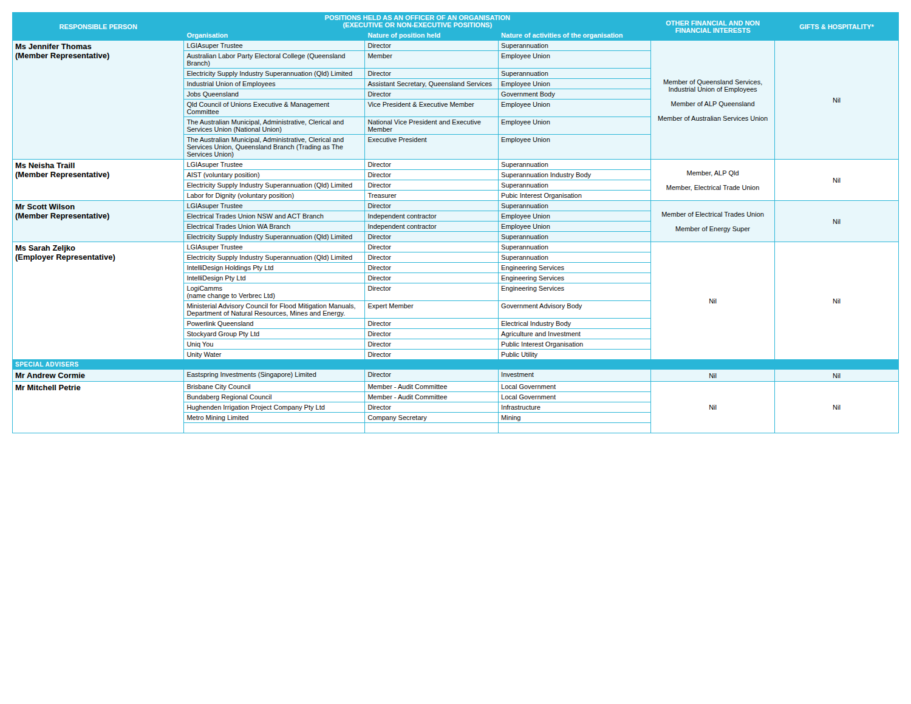| RESPONSIBLE PERSON | POSITIONS HELD AS AN OFFICER OF AN ORGANISATION (EXECUTIVE OR NON-EXECUTIVE POSITIONS) | OTHER FINANCIAL AND NON FINANCIAL INTERESTS | GIFTS & HOSPITALITY* |
| --- | --- | --- | --- |
| Organisation | Nature of position held | Nature of activities of the organisation |
| Ms Jennifer Thomas (Member Representative) | LGIAsuper Trustee | Director | Superannuation | Member of Queensland Services, Industrial Union of Employees Member of ALP Queensland Member of Australian Services Union | Nil |
| Australian Labor Party Electoral College (Queensland Branch) | Member | Employee Union |
| Electricity Supply Industry Superannuation (Qld) Limited | Director | Superannuation |
| Industrial Union of Employees | Assistant Secretary, Queensland Services | Employee Union |
| Jobs Queensland | Director | Government Body |
| Qld Council of Unions Executive & Management Committee | Vice President & Executive Member | Employee Union |
| The Australian Municipal, Administrative, Clerical and Services Union (National Union) | National Vice President and Executive Member | Employee Union |
| The Australian Municipal, Administrative, Clerical and Services Union, Queensland Branch (Trading as The Services Union) | Executive President | Employee Union |
| Ms Neisha Traill (Member Representative) | LGIAsuper Trustee | Director | Superannuation | Member, ALP Qld Member, Electrical Trade Union | Nil |
| AIST (voluntary position) | Director | Superannuation Industry Body |
| Electricity Supply Industry Superannuation (Qld) Limited | Director | Superannuation |
| Labor for Dignity (voluntary position) | Treasurer | Pubic Interest Organisation |
| Mr Scott Wilson (Member Representative) | LGIAsuper Trustee | Director | Superannuation | Member of Electrical Trades Union Member of Energy Super | Nil |
| Electrical Trades Union NSW and ACT Branch | Independent contractor | Employee Union |
| Electrical Trades Union WA Branch | Independent contractor | Employee Union |
| Electricity Supply Industry Superannuation (Qld) Limited | Director | Superannuation |
| Ms Sarah Zeljko (Employer Representative) | LGIAsuper Trustee | Director | Superannuation | Nil | Nil |
| Electricity Supply Industry Superannuation (Qld) Limited | Director | Superannuation |
| IntelliDesign Holdings Pty Ltd | Director | Engineering Services |
| IntelliDesign Pty Ltd | Director | Engineering Services |
| LogiCamms (name change to Verbrec Ltd) | Director | Engineering Services |
| Ministerial Advisory Council for Flood Mitigation Manuals, Department of Natural Resources, Mines and Energy. | Expert Member | Government Advisory Body |
| Powerlink Queensland | Director | Electrical Industry Body |
| Stockyard Group Pty Ltd | Director | Agriculture and Investment |
| Uniq You | Director | Public Interest Organisation |
| Unity Water | Director | Public Utility |
| SPECIAL ADVISERS |
| Mr Andrew Cormie | Eastspring Investments (Singapore) Limited | Director | Investment | Nil | Nil |
| Mr Mitchell Petrie | Brisbane City Council | Member - Audit Committee | Local Government | Nil | Nil |
| Bundaberg Regional Council | Member - Audit Committee | Local Government |
| Hughenden Irrigation Project Company Pty Ltd | Director | Infrastructure |
| Metro Mining Limited | Company Secretary | Mining |